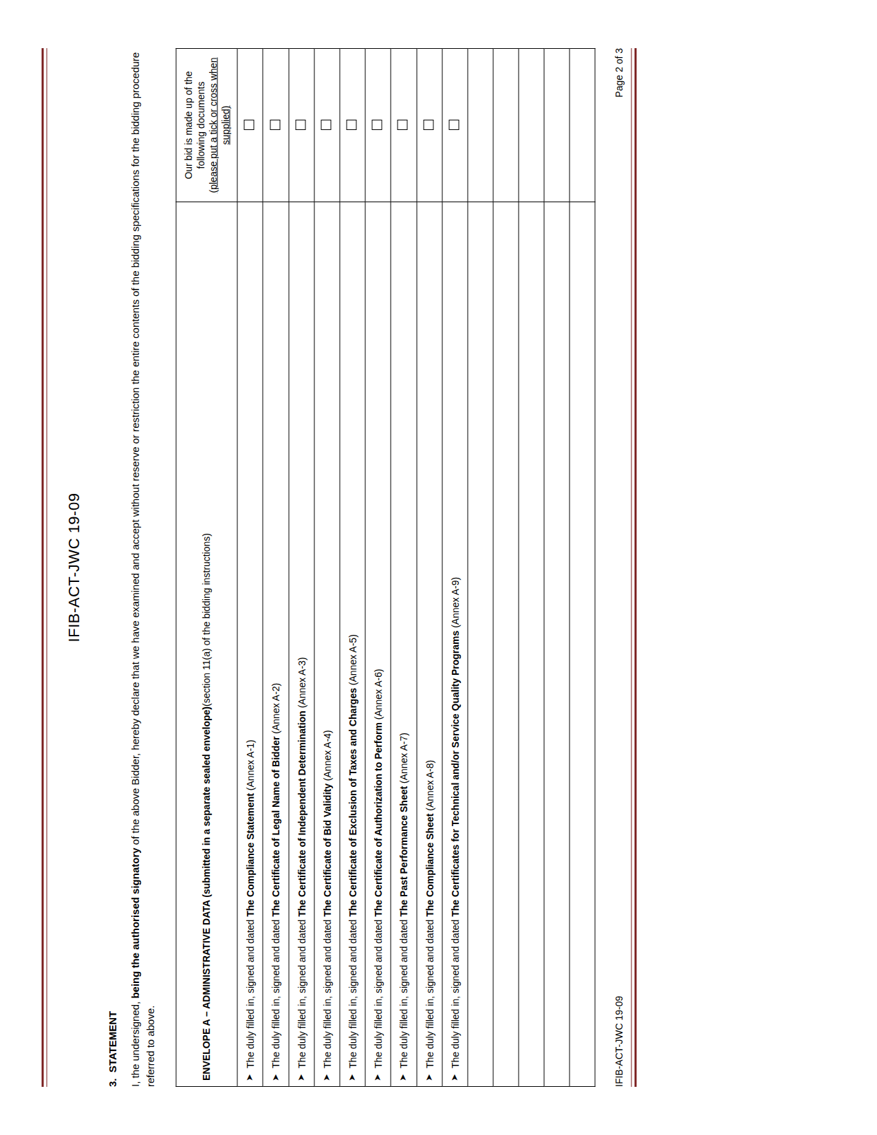IFIB-ACT-JWC 19-09
3. STATEMENT
I, the undersigned, being the authorised signatory of the above Bidder, hereby declare that we have examined and accept without reserve or restriction the entire contents of the bidding specifications for the bidding procedure referred to above.
| ENVELOPE A – ADMINISTRATIVE DATA (submitted in a separate sealed envelope) (section 11(a) of the bidding instructions) | Our bid is made up of the following documents (please put a tick or cross when supplied) |
| --- | --- |
| ➤ The duly filled in, signed and dated The Compliance Statement (Annex A-1) | |
| ➤ The duly filled in, signed and dated The Certificate of Legal Name of Bidder (Annex A-2) | |
| ➤ The duly filled in, signed and dated The Certificate of Independent Determination (Annex A-3) | |
| ➤ The duly filled in, signed and dated The Certificate of Bid Validity (Annex A-4) | |
| ➤ The duly filled in, signed and dated The Certificate of Exclusion of Taxes and Charges (Annex A-5) | |
| ➤ The duly filled in, signed and dated The Certificate of Authorization to Perform (Annex A-6) | |
| ➤ The duly filled in, signed and dated The Past Performance Sheet (Annex A-7) | |
| ➤ The duly filled in, signed and dated The Compliance Sheet (Annex A-8) | |
| ➤ The duly filled in, signed and dated The Certificates for Technical and/or Service Quality Programs (Annex A-9) | |
IFIB-ACT-JWC 19-09
Page 2 of 3